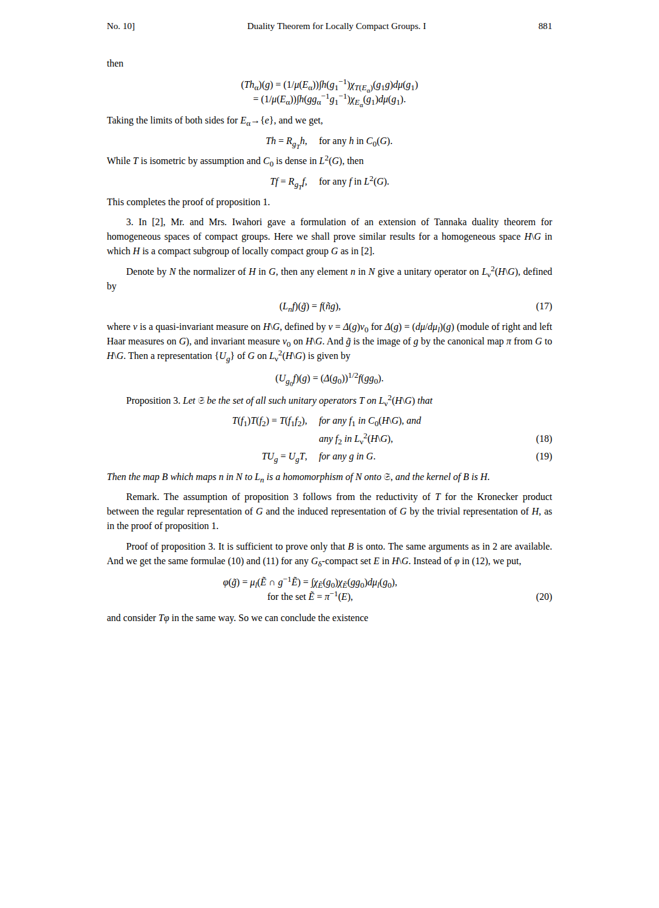No. 10] Duality Theorem for Locally Compact Groups. I 881
then
(Thα)(g) = (1/μ(Eα))∫h(g1−1)χT(Eα)(g1g)dμ(g1)
= (1/μ(Eα))∫h(ggα−1g1−1)χEα(g1)dμ(g1).
Taking the limits of both sides for Eα→{e}, and we get,
Th = RgTh, for any h in C0(G).
While T is isometric by assumption and C0 is dense in L2(G), then
Tf = RgTf, for any f in L2(G).
This completes the proof of proposition 1.
3. In [2], Mr. and Mrs. Iwahori gave a formulation of an extension of Tannaka duality theorem for homogeneous spaces of compact groups. Here we shall prove similar results for a homogeneous space H\G in which H is a compact subgroup of locally compact group G as in [2].
Denote by N the normalizer of H in G, then any element n in N give a unitary operator on Lν2(H\G), defined by
(Lnf)(g̃) = f(ñg), (17)
where ν is a quasi-invariant measure on H\G, defined by ν = Δ(g)ν0 for Δ(g) = (dμ/dμl)(g) (module of right and left Haar measures on G), and invariant measure ν0 on H\G. And g̃ is the image of g by the canonical map π from G to H\G. Then a representation {Ug} of G on Lν2(H\G) is given by
(Ug0f)(g) = (Δ(g0))1/2f(gg0).
Proposition 3. Let 𝔖 be the set of all such unitary operators T on Lν2(H\G) that
T(f1)T(f2) = T(f1f2), for any f1 in C0(H\G), and
any f2 in Lν2(H\G), (18)
TUg = UgT, for any g in G. (19)
Then the map B which maps n in N to Ln is a homomorphism of N onto 𝔖, and the kernel of B is H.
Remark. The assumption of proposition 3 follows from the reductivity of T for the Kronecker product between the regular representation of G and the induced representation of G by the trivial representation of H, as in the proof of proposition 1.
Proof of proposition 3. It is sufficient to prove only that B is onto. The same arguments as in 2 are available. And we get the same formulae (10) and (11) for any Gδ-compact set E in H\G. Instead of φ in (12), we put,
φ(g̃) = μl(Ẽ ∩ g−1Ẽ) = ∫χẼ(g0)χẼ(gg0)dμl(g0),
for the set Ẽ = π−1(E), (20)
and consider Tφ in the same way. So we can conclude the existence